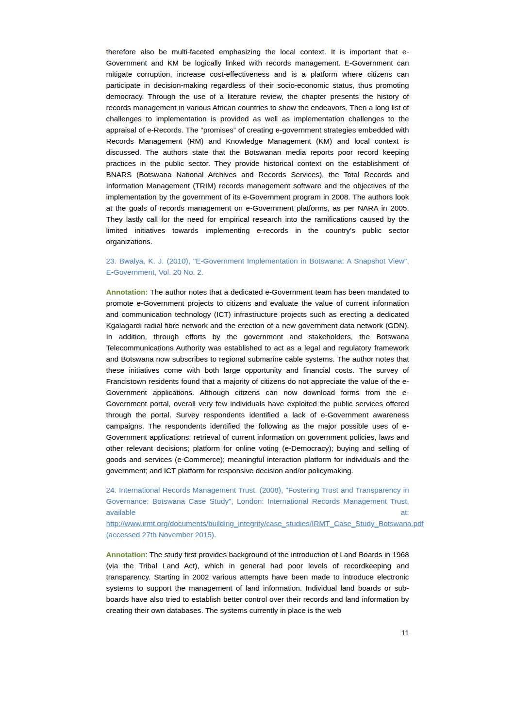therefore also be multi-faceted emphasizing the local context. It is important that e-Government and KM be logically linked with records management. E-Government can mitigate corruption, increase cost-effectiveness and is a platform where citizens can participate in decision-making regardless of their socio-economic status, thus promoting democracy. Through the use of a literature review, the chapter presents the history of records management in various African countries to show the endeavors. Then a long list of challenges to implementation is provided as well as implementation challenges to the appraisal of e-Records. The “promises” of creating e-government strategies embedded with Records Management (RM) and Knowledge Management (KM) and local context is discussed. The authors state that the Botswanan media reports poor record keeping practices in the public sector. They provide historical context on the establishment of BNARS (Botswana National Archives and Records Services), the Total Records and Information Management (TRIM) records management software and the objectives of the implementation by the government of its e-Government program in 2008. The authors look at the goals of records management on e-Government platforms, as per NARA in 2005. They lastly call for the need for empirical research into the ramifications caused by the limited initiatives towards implementing e-records in the country's public sector organizations.
23. Bwalya, K. J. (2010), "E-Government Implementation in Botswana: A Snapshot View", E-Government, Vol. 20 No. 2.
Annotation: The author notes that a dedicated e-Government team has been mandated to promote e-Government projects to citizens and evaluate the value of current information and communication technology (ICT) infrastructure projects such as erecting a dedicated Kgalagardi radial fibre network and the erection of a new government data network (GDN). In addition, through efforts by the government and stakeholders, the Botswana Telecommunications Authority was established to act as a legal and regulatory framework and Botswana now subscribes to regional submarine cable systems. The author notes that these initiatives come with both large opportunity and financial costs. The survey of Francistown residents found that a majority of citizens do not appreciate the value of the e-Government applications. Although citizens can now download forms from the e-Government portal, overall very few individuals have exploited the public services offered through the portal. Survey respondents identified a lack of e-Government awareness campaigns. The respondents identified the following as the major possible uses of e-Government applications: retrieval of current information on government policies, laws and other relevant decisions; platform for online voting (e-Democracy); buying and selling of goods and services (e-Commerce); meaningful interaction platform for individuals and the government; and ICT platform for responsive decision and/or policymaking.
24. International Records Management Trust. (2008), "Fostering Trust and Transparency in Governance: Botswana Case Study", London: International Records Management Trust, available at: http://www.irmt.org/documents/building_integrity/case_studies/IRMT_Case_Study_Botswana.pdf (accessed 27th November 2015).
Annotation: The study first provides background of the introduction of Land Boards in 1968 (via the Tribal Land Act), which in general had poor levels of recordkeeping and transparency. Starting in 2002 various attempts have been made to introduce electronic systems to support the management of land information. Individual land boards or sub-boards have also tried to establish better control over their records and land information by creating their own databases. The systems currently in place is the web
11